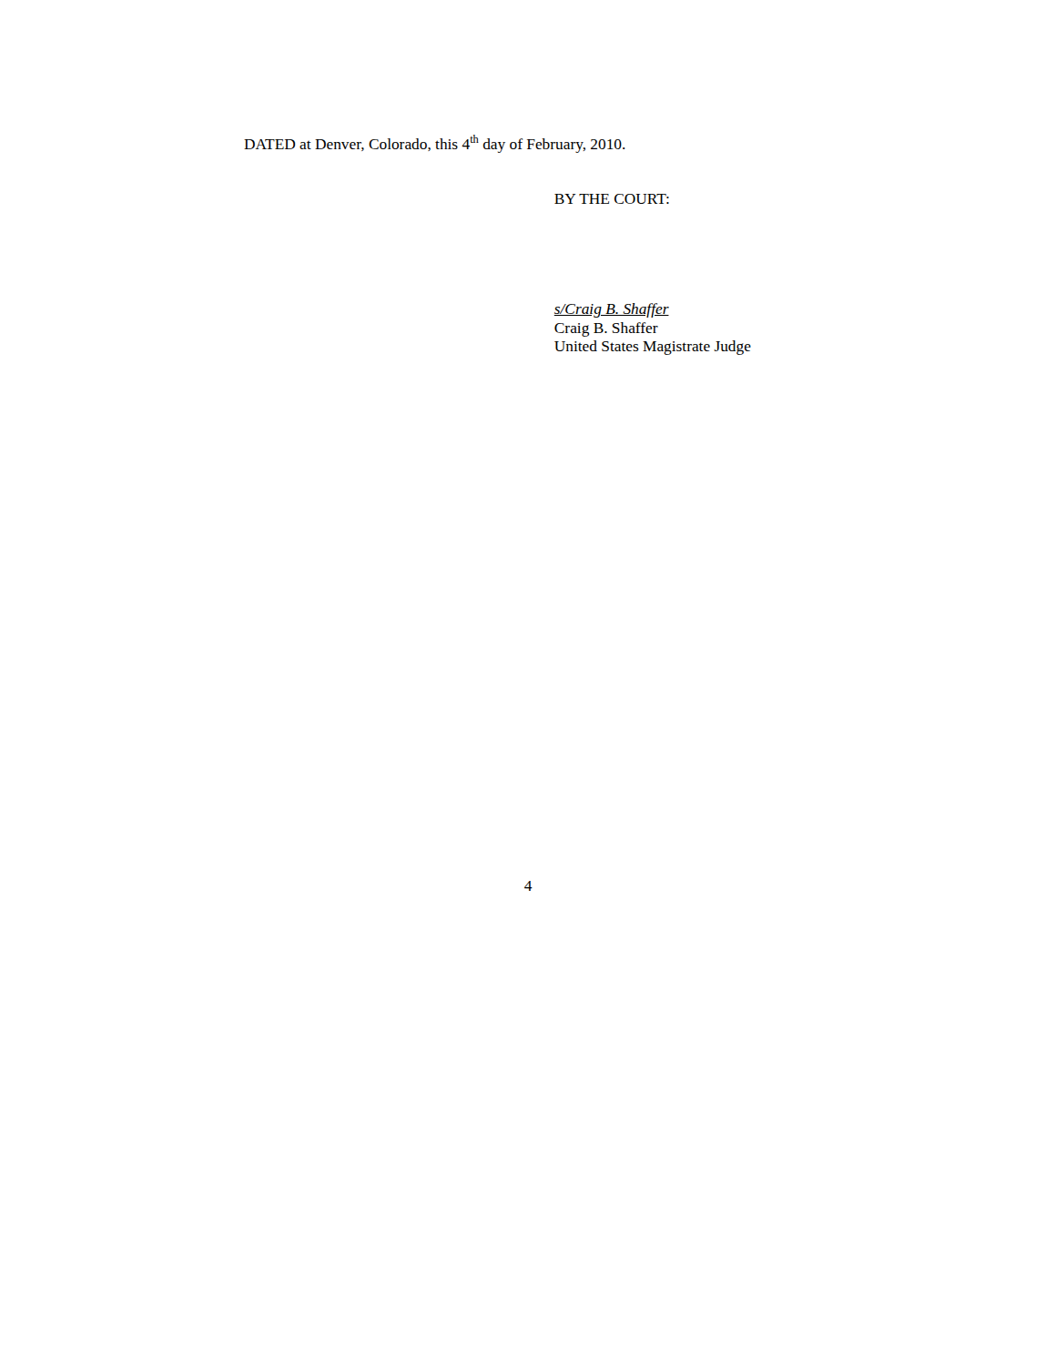DATED at Denver, Colorado, this 4th day of February, 2010.
BY THE COURT:
s/Craig B. Shaffer
Craig B. Shaffer
United States Magistrate Judge
4